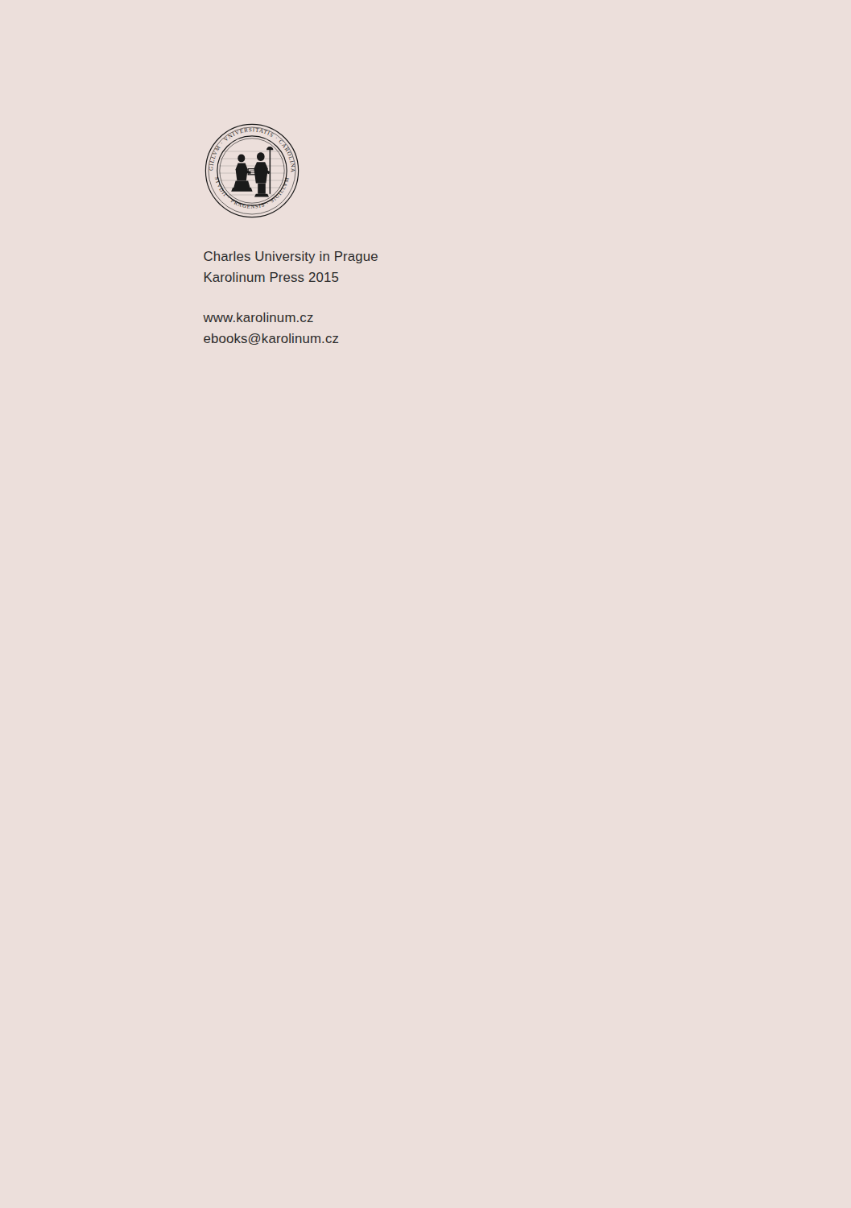SIGILLVM · VNIVERSITATIS · CAROLINAE STVDII · PRAGENSIS · SIGILLVM
Charles University in Prague
Karolinum Press 2015
www.karolinum.cz
ebooks@karolinum.cz